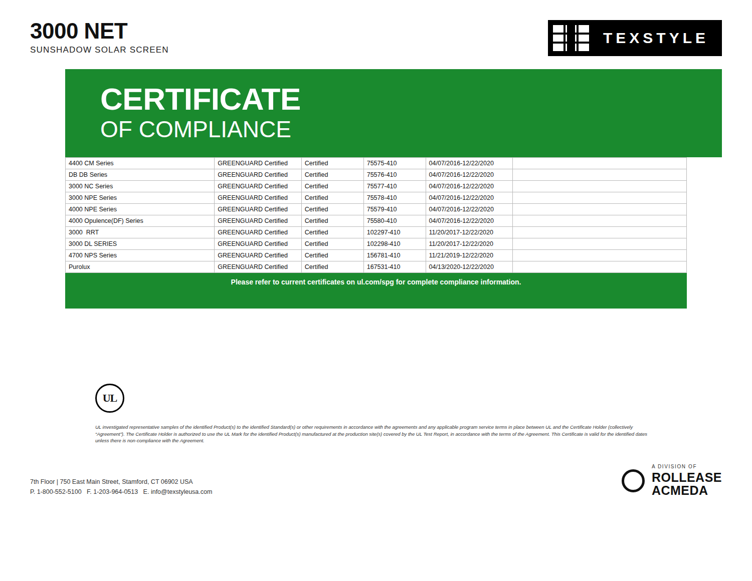3000 NET
SUNSHADOW SOLAR SCREEN
TEXSTYLE
CERTIFICATE
OF COMPLIANCE
| 4400 CM Series | GREENGUARD Certified | Certified | 75575-410 | 04/07/2016-12/22/2020 | |
| DB DB Series | GREENGUARD Certified | Certified | 75576-410 | 04/07/2016-12/22/2020 | |
| 3000 NC Series | GREENGUARD Certified | Certified | 75577-410 | 04/07/2016-12/22/2020 | |
| 3000 NPE Series | GREENGUARD Certified | Certified | 75578-410 | 04/07/2016-12/22/2020 | |
| 4000 NPE Series | GREENGUARD Certified | Certified | 75579-410 | 04/07/2016-12/22/2020 | |
| 4000 Opulence(DF) Series | GREENGUARD Certified | Certified | 75580-410 | 04/07/2016-12/22/2020 | |
| 3000 RRT | GREENGUARD Certified | Certified | 102297-410 | 11/20/2017-12/22/2020 | |
| 3000 DL SERIES | GREENGUARD Certified | Certified | 102298-410 | 11/20/2017-12/22/2020 | |
| 4700 NPS Series | GREENGUARD Certified | Certified | 156781-410 | 11/21/2019-12/22/2020 | |
| Purolux | GREENGUARD Certified | Certified | 167531-410 | 04/13/2020-12/22/2020 | |
Please refer to current certificates on ul.com/spg for complete compliance information.
UL
UL investigated representative samples of the identified Product(s) to the identified Standard(s) or other requirements in accordance with the agreements and any applicable program service terms in place between UL and the Certificate Holder (collectively “Agreement”). The Certificate Holder is authorized to use the UL Mark for the identified Product(s) manufactured at the production site(s) covered by the UL Test Report, in accordance with the terms of the Agreement. This Certificate is valid for the identified dates unless there is non-compliance with the Agreement.
7th Floor | 750 East Main Street, Stamford, CT 06902 USA
P. 1-800-552-5100 F. 1-203-964-0513 E. info@texstyleusa.com
A DIVISION OF
ROLLEASE
ACMEDA